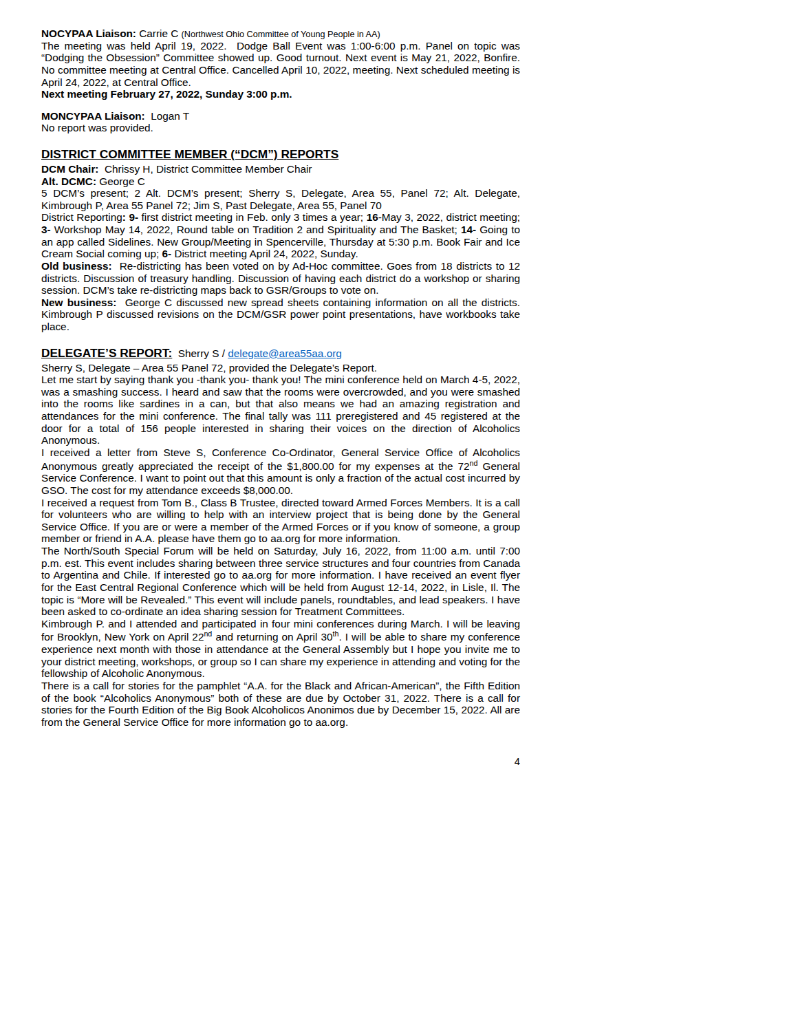NOCYPAA Liaison: Carrie C (Northwest Ohio Committee of Young People in AA)
The meeting was held April 19, 2022. Dodge Ball Event was 1:00-6:00 p.m. Panel on topic was “Dodging the Obsession” Committee showed up. Good turnout. Next event is May 21, 2022, Bonfire. No committee meeting at Central Office. Cancelled April 10, 2022, meeting. Next scheduled meeting is April 24, 2022, at Central Office.
Next meeting February 27, 2022, Sunday 3:00 p.m.
MONCYPAA Liaison: Logan T
No report was provided.
DISTRICT COMMITTEE MEMBER (“DCM”) REPORTS
DCM Chair: Chrissy H, District Committee Member Chair
Alt. DCMC: George C
5 DCM’s present; 2 Alt. DCM’s present; Sherry S, Delegate, Area 55, Panel 72; Alt. Delegate, Kimbrough P, Area 55 Panel 72; Jim S, Past Delegate, Area 55, Panel 70
District Reporting: 9- first district meeting in Feb. only 3 times a year; 16-May 3, 2022, district meeting; 3- Workshop May 14, 2022, Round table on Tradition 2 and Spirituality and The Basket; 14- Going to an app called Sidelines. New Group/Meeting in Spencerville, Thursday at 5:30 p.m. Book Fair and Ice Cream Social coming up; 6- District meeting April 24, 2022, Sunday.
Old business: Re-districting has been voted on by Ad-Hoc committee. Goes from 18 districts to 12 districts. Discussion of treasury handling. Discussion of having each district do a workshop or sharing session. DCM’s take re-districting maps back to GSR/Groups to vote on.
New business: George C discussed new spread sheets containing information on all the districts. Kimbrough P discussed revisions on the DCM/GSR power point presentations, have workbooks take place.
DELEGATE’S REPORT: Sherry S / delegate@area55aa.org
Sherry S, Delegate – Area 55 Panel 72, provided the Delegate’s Report.
Let me start by saying thank you -thank you- thank you! The mini conference held on March 4-5, 2022, was a smashing success. I heard and saw that the rooms were overcrowded, and you were smashed into the rooms like sardines in a can, but that also means we had an amazing registration and attendances for the mini conference. The final tally was 111 preregistered and 45 registered at the door for a total of 156 people interested in sharing their voices on the direction of Alcoholics Anonymous.
I received a letter from Steve S, Conference Co-Ordinator, General Service Office of Alcoholics Anonymous greatly appreciated the receipt of the $1,800.00 for my expenses at the 72nd General Service Conference. I want to point out that this amount is only a fraction of the actual cost incurred by GSO. The cost for my attendance exceeds $8,000.00.
I received a request from Tom B., Class B Trustee, directed toward Armed Forces Members. It is a call for volunteers who are willing to help with an interview project that is being done by the General Service Office. If you are or were a member of the Armed Forces or if you know of someone, a group member or friend in A.A. please have them go to aa.org for more information.
The North/South Special Forum will be held on Saturday, July 16, 2022, from 11:00 a.m. until 7:00 p.m. est. This event includes sharing between three service structures and four countries from Canada to Argentina and Chile. If interested go to aa.org for more information. I have received an event flyer for the East Central Regional Conference which will be held from August 12-14, 2022, in Lisle, Il. The topic is “More will be Revealed.” This event will include panels, roundtables, and lead speakers. I have been asked to co-ordinate an idea sharing session for Treatment Committees.
Kimbrough P. and I attended and participated in four mini conferences during March. I will be leaving for Brooklyn, New York on April 22nd and returning on April 30th. I will be able to share my conference experience next month with those in attendance at the General Assembly but I hope you invite me to your district meeting, workshops, or group so I can share my experience in attending and voting for the fellowship of Alcoholic Anonymous.
There is a call for stories for the pamphlet “A.A. for the Black and African-American”, the Fifth Edition of the book “Alcoholics Anonymous” both of these are due by October 31, 2022. There is a call for stories for the Fourth Edition of the Big Book Alcoholicos Anonimos due by December 15, 2022. All are from the General Service Office for more information go to aa.org.
4